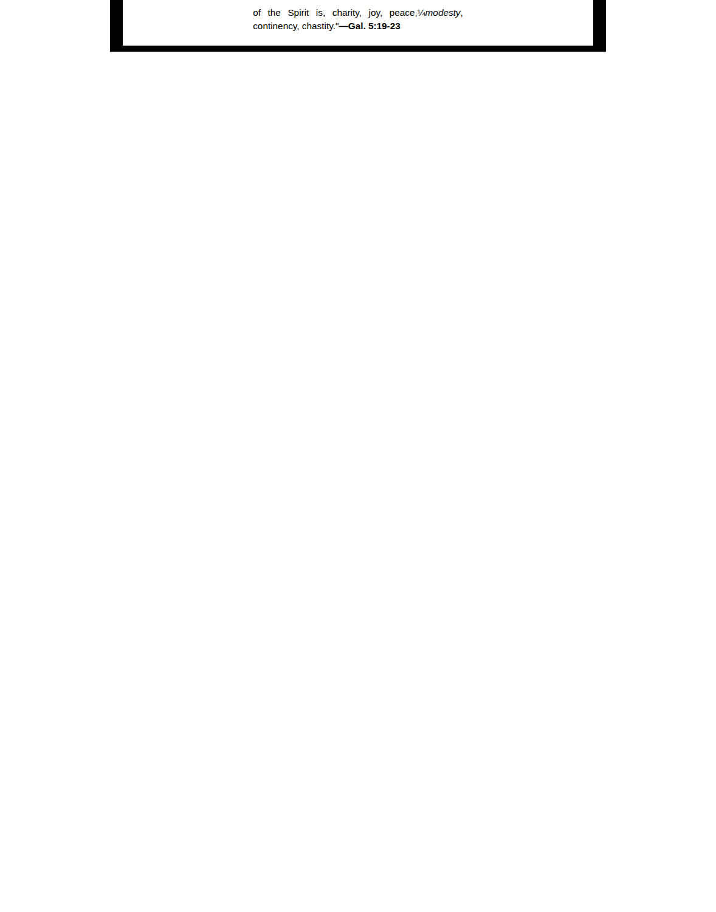of the Spirit is, charity, joy, peace,¼modesty, continency, chastity."—Gal. 5:19-23